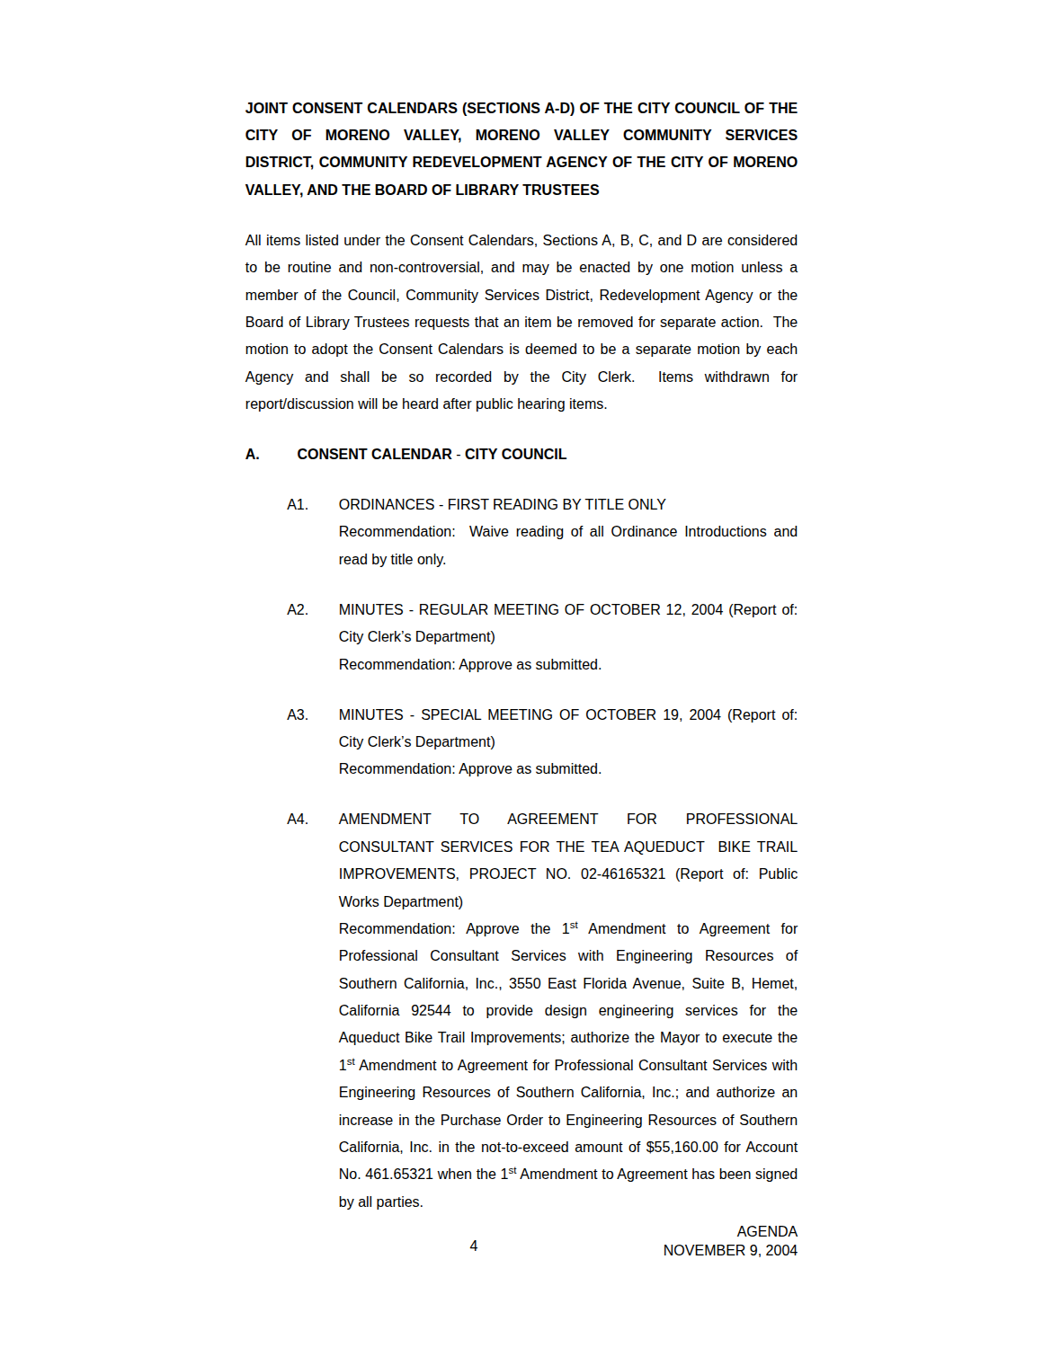JOINT CONSENT CALENDARS (SECTIONS A-D) OF THE CITY COUNCIL OF THE CITY OF MORENO VALLEY, MORENO VALLEY COMMUNITY SERVICES DISTRICT, COMMUNITY REDEVELOPMENT AGENCY OF THE CITY OF MORENO VALLEY, AND THE BOARD OF LIBRARY TRUSTEES
All items listed under the Consent Calendars, Sections A, B, C, and D are considered to be routine and non-controversial, and may be enacted by one motion unless a member of the Council, Community Services District, Redevelopment Agency or the Board of Library Trustees requests that an item be removed for separate action. The motion to adopt the Consent Calendars is deemed to be a separate motion by each Agency and shall be so recorded by the City Clerk. Items withdrawn for report/discussion will be heard after public hearing items.
A.
CONSENT CALENDAR - CITY COUNCIL
A1.
ORDINANCES - FIRST READING BY TITLE ONLY
Recommendation: Waive reading of all Ordinance Introductions and read by title only.
A2.
MINUTES - REGULAR MEETING OF OCTOBER 12, 2004 (Report of: City Clerk’s Department)
Recommendation: Approve as submitted.
A3.
MINUTES - SPECIAL MEETING OF OCTOBER 19, 2004 (Report of: City Clerk’s Department)
Recommendation: Approve as submitted.
A4.
AMENDMENT TO AGREEMENT FOR PROFESSIONAL CONSULTANT SERVICES FOR THE TEA AQUEDUCT BIKE TRAIL IMPROVEMENTS, PROJECT NO. 02-46165321 (Report of: Public Works Department)
Recommendation: Approve the 1st Amendment to Agreement for Professional Consultant Services with Engineering Resources of Southern California, Inc., 3550 East Florida Avenue, Suite B, Hemet, California 92544 to provide design engineering services for the Aqueduct Bike Trail Improvements; authorize the Mayor to execute the 1st Amendment to Agreement for Professional Consultant Services with Engineering Resources of Southern California, Inc.; and authorize an increase in the Purchase Order to Engineering Resources of Southern California, Inc. in the not-to-exceed amount of $55,160.00 for Account No. 461.65321 when the 1st Amendment to Agreement has been signed by all parties.
4
AGENDA
NOVEMBER 9, 2004